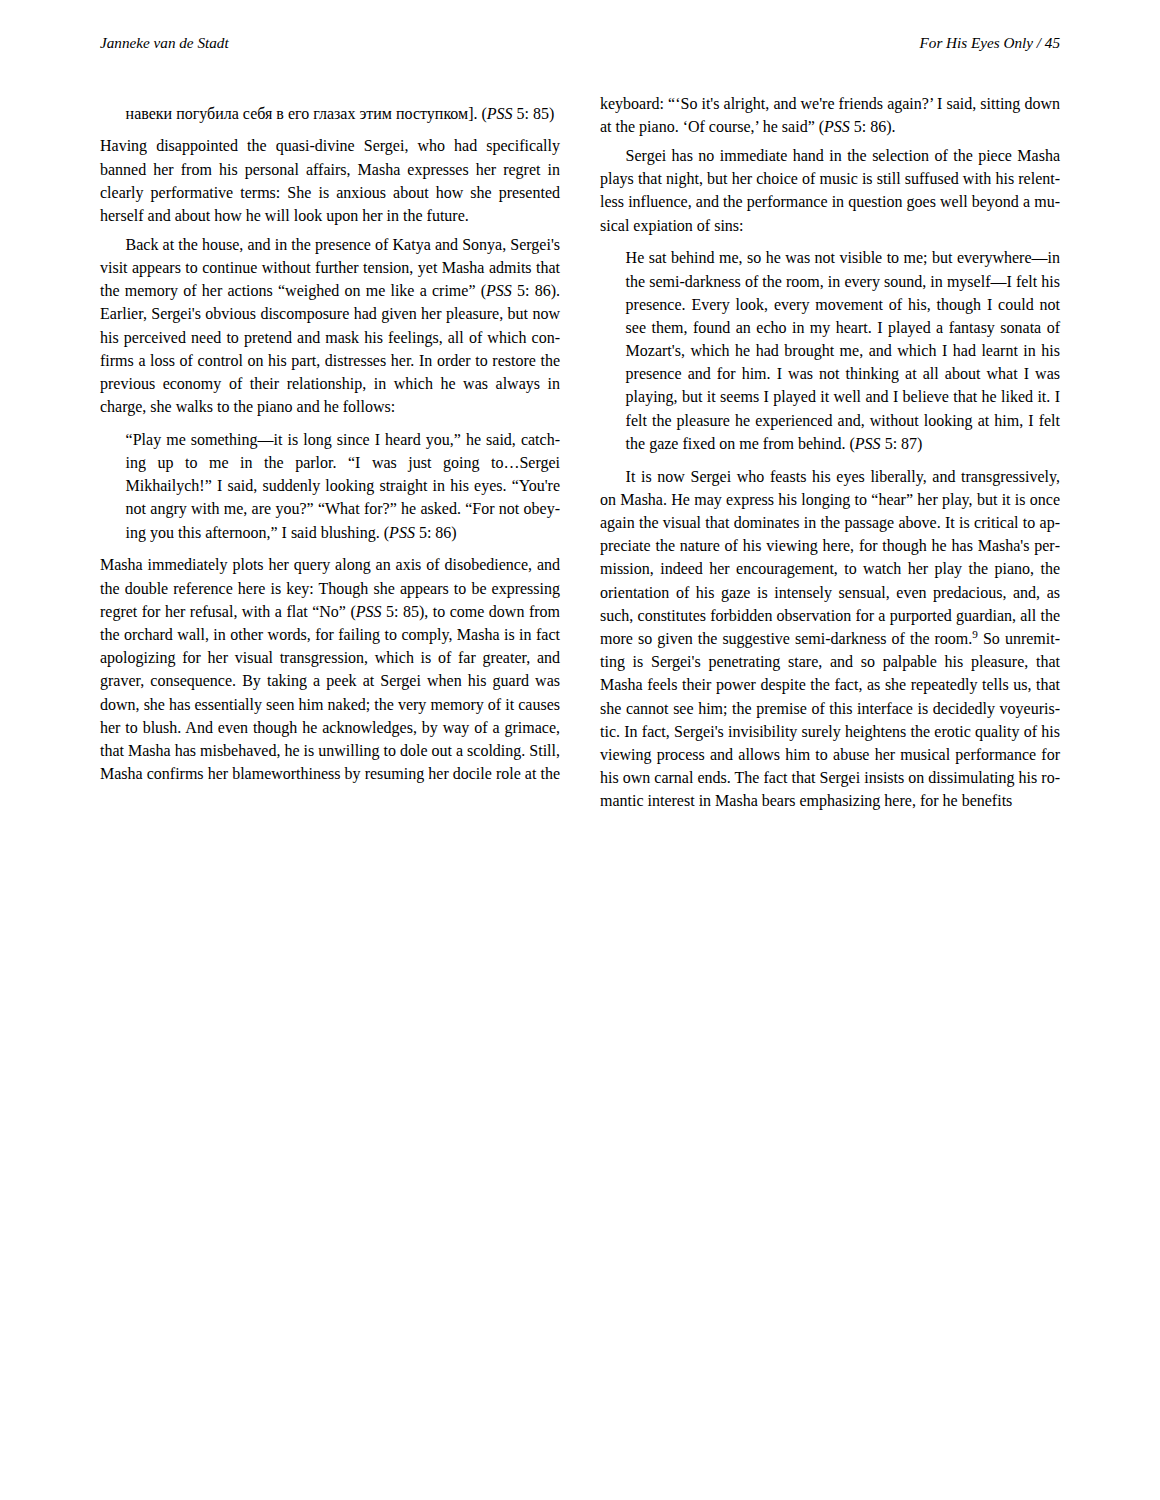Janneke van de Stadt For His Eyes Only / 45
навеки погубила себя в его глазах этим поступком]. (PSS 5: 85)
Having disappointed the quasi-divine Sergei, who had specifically banned her from his personal affairs, Masha expresses her regret in clearly performative terms: She is anxious about how she presented herself and about how he will look upon her in the future.
Back at the house, and in the presence of Katya and Sonya, Sergei's visit appears to continue without further tension, yet Masha admits that the memory of her actions “weighed on me like a crime” (PSS 5: 86). Earlier, Sergei's obvious discomposure had given her pleasure, but now his perceived need to pretend and mask his feelings, all of which confirms a loss of control on his part, distresses her. In order to restore the previous economy of their relationship, in which he was always in charge, she walks to the piano and he follows:
“Play me something—it is long since I heard you,” he said, catching up to me in the parlor. “I was just going to…Sergei Mikhailych!” I said, suddenly looking straight in his eyes. “You're not angry with me, are you?” “What for?” he asked. “For not obeying you this afternoon,” I said blushing. (PSS 5: 86)
Masha immediately plots her query along an axis of disobedience, and the double reference here is key: Though she appears to be expressing regret for her refusal, with a flat “No” (PSS 5: 85), to come down from the orchard wall, in other words, for failing to comply, Masha is in fact apologizing for her visual transgression, which is of far greater, and graver, consequence. By taking a peek at Sergei when his guard was down, she has essentially seen him naked; the very memory of it causes her to blush. And even though he acknowledges, by way of a grimace, that Masha has misbehaved, he is unwilling to dole out a scolding. Still, Masha confirms her blameworthiness by resuming her docile role at the keyboard: “‘So it's alright, and we're friends again?’ I said, sitting down at the piano. ‘Of course,’ he said” (PSS 5: 86).
Sergei has no immediate hand in the selection of the piece Masha plays that night, but her choice of music is still suffused with his relentless influence, and the performance in question goes well beyond a musical expiation of sins:
He sat behind me, so he was not visible to me; but everywhere—in the semi-darkness of the room, in every sound, in myself—I felt his presence. Every look, every movement of his, though I could not see them, found an echo in my heart. I played a fantasy sonata of Mozart's, which he had brought me, and which I had learnt in his presence and for him. I was not thinking at all about what I was playing, but it seems I played it well and I believe that he liked it. I felt the pleasure he experienced and, without looking at him, I felt the gaze fixed on me from behind. (PSS 5: 87)
It is now Sergei who feasts his eyes liberally, and transgressively, on Masha. He may express his longing to “hear” her play, but it is once again the visual that dominates in the passage above. It is critical to appreciate the nature of his viewing here, for though he has Masha's permission, indeed her encouragement, to watch her play the piano, the orientation of his gaze is intensely sensual, even predacious, and, as such, constitutes forbidden observation for a purported guardian, all the more so given the suggestive semi-darkness of the room.9 So unremitting is Sergei's penetrating stare, and so palpable his pleasure, that Masha feels their power despite the fact, as she repeatedly tells us, that she cannot see him; the premise of this interface is decidedly voyeuristic. In fact, Sergei's invisibility surely heightens the erotic quality of his viewing process and allows him to abuse her musical performance for his own carnal ends. The fact that Sergei insists on dissimulating his romantic interest in Masha bears emphasizing here, for he benefits